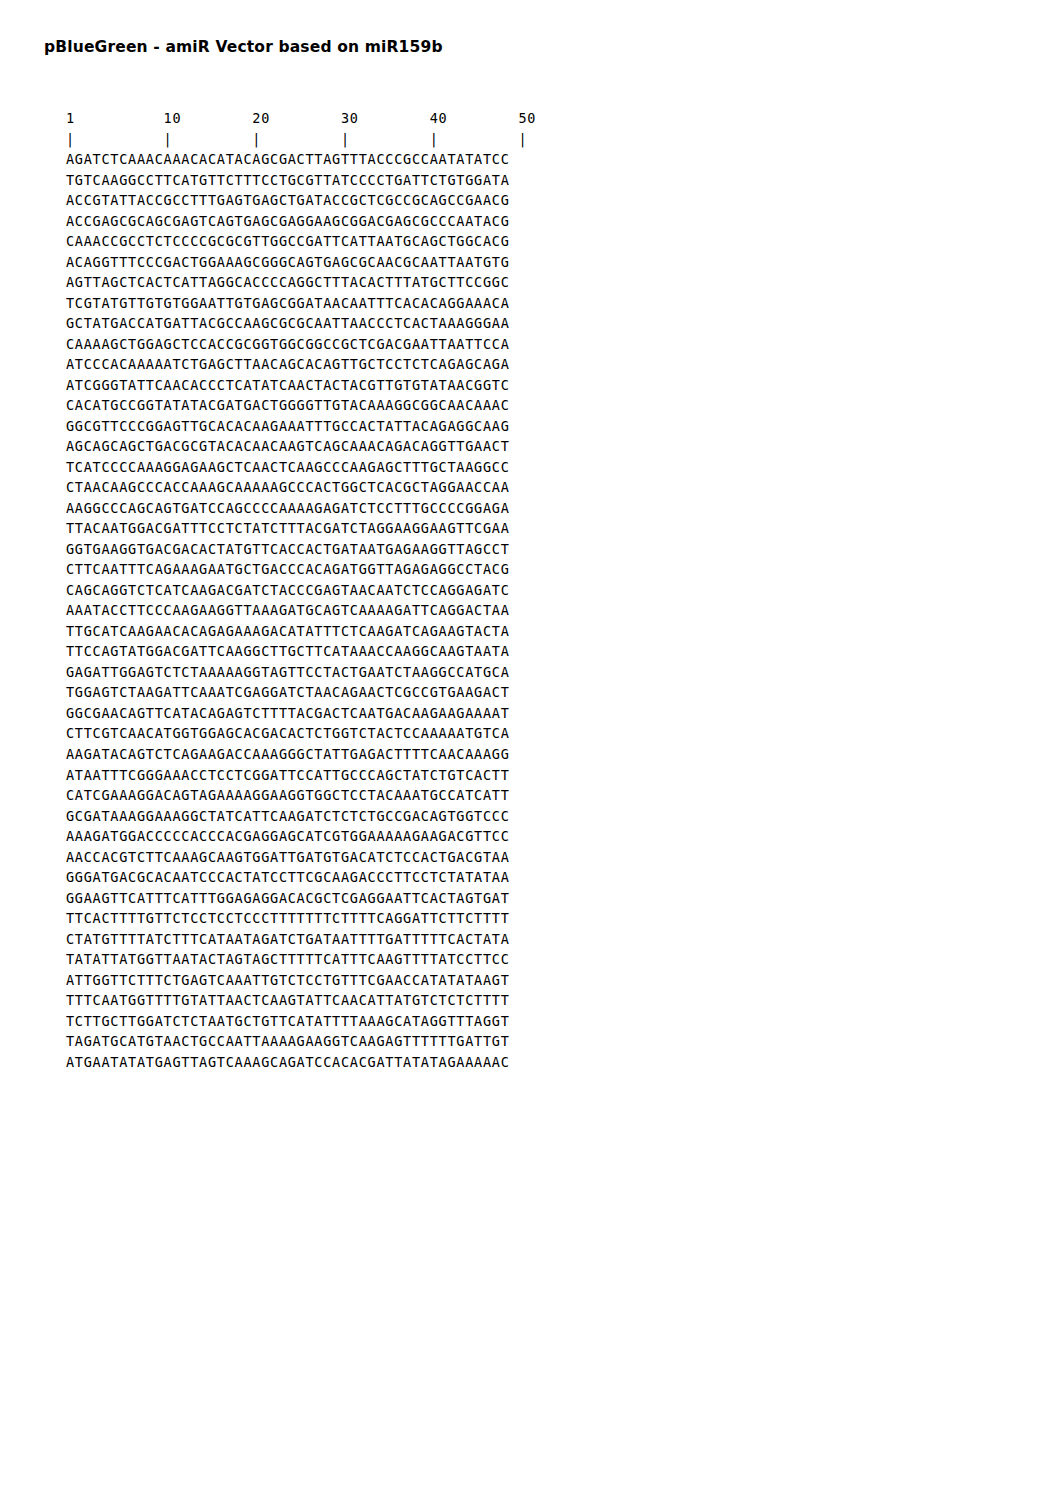pBlueGreen - amiR Vector based on miR159b
1 10 20 30 40 50| | | | | |AGATCTCAAACAAACACATACAGCGACTTAGTTTACCCGCCAATATATCC TGTCAAGGCCTTCATGTTCTTTCCTGCGTTATCCCCTGATTCTGTGGATA ACCGTATTACCGCCTTTGAGTGAGCTGATACCGCTCGCCGCAGCCGAACG ACCGAGCGCAGCGAGTCAGTGAGCGAGGAAGCGGACGAGCGCCCAATACG CAAACCGCCTCTCCCCGCGCGTTGGCCGATTCATTAATGCAGCTGGCACG ACAGGTTTCCCGACTGGAAAGCGGGCAGTGAGCGCAACGCAATTAATGTG AGTTAGCTCACTCATTAGGCACCCCAGGCTTTACACTTTATGCTTCCGGC TCGTATGTTGTGTGGAATTGTGAGCGGATAACAATTTCACACAGGAAACA GCTATGACCATGATTACGCCAAGCGCGCAATTAACCCTCACTAAAGGGAA CAAAAGCTGGAGCTCCACCGCGGTGGCGGCCGCTCGACGAATTAATTCCA ATCCCACAAAAATCTGAGCTTAACAGCACAGTTGCTCCTCTCAGAGCAGA ATCGGGTATTCAACACCCTCATATCAACTACTACGTTGTGTATAACGGTC CACATGCCGGTATATACGATGACTGGGGTTGTACAAAGGCGGCAACAAAC GGCGTTCCCGGAGTTGCACACAAGAAATTTGCCACTATTACAGAGGCAAG AGCAGCAGCTGACGCGTACACAACAAGTCAGCAAACAGACAGGTTGAACT TCATCCCCAAAGGAGAAGCTCAACTCAAGCCCAAGAGCTTTGCTAAGGCC CTAACAAGCCCACCAAAGCAAAAAGCCCACTGGCTCACGCTAGGAACCAA AAGGCCCAGCAGTGATCCAGCCCCAAAAGAGATCTCCTTTGCCCCGGAGA TTACAATGGACGATTTCCTCTATCTTTACGATCTAGGAAGGAAGTTCGAA GGTGAAGGTGACGACACTATGTTCACCACTGATAATGAGAAGGTTAGCCT CTTCAATTTCAGAAAGAATGCTGACCCACAGATGGTTAGAGAGGCCTACG CAGCAGGTCTCATCAAGACGATCTACCCGAGTAACAATCTCCAGGAGATC AAATACCTTCCCAAGAAGGTTAAAGATGCAGTCAAAAGATTCAGGACTAA TTGCATCAAGAACACAGAGAAAGACATATTTCTCAAGATCAGAAGTACTA TTCCAGTATGGACGATTCAAGGCTTGCTTCATAAACCAAGGCAAGTAATA GAGATTGGAGTCTCTAAAAAGGTAGTTCCTACTGAATCTAAGGCCATGCA TGGAGTCTAAGATTCAAATCGAGGATCTAACAGAACTCGCCGTGAAGACT GGCGAACAGTTCATACAGAGTCTTTTACGACTCAATGACAAGAAGAAAAT CTTCGTCAACATGGTGGAGCACGACACTCTGGTCTACTCCAAAAATGTCA AAGATACAGTCTCAGAAGACCAAAGGGCTATTGAGACTTTTCAACAAAGG ATAATTTCGGGAAACCTCCTCGGATTCCATTGCCCAGCTATCTGTCACTT CATCGAAAGGACAGTAGAAAAGGAAGGTGGCTCCTACAAATGCCATCATT GCGATAAAGGAAAGGCTATCATTCAAGATCTCTCTGCCGACAGTGGTCCC AAAGATGGACCCCCACCCACGAGGAGCATCGTGGAAAAAGAAGACGTTCC AACCACGTCTTCAAAGCAAGTGGATTGATGTGACATCTCCACTGACGTAA GGGATGACGCACAATCCCACTATCCTTCGCAAGACCCTTCCTCTATATAA GGAAGTTCATTTCATTTGGAGAGGACACGCTCGAGGAATTCACTAGTGAT TTCACTTTTGTTCTCCTCCTCCCTTTTTTTCTTTTCAGGATTCTTCTTTT CTATGTTTTATCTTTCATAATAGATCTGATAATTTTGATTTTTCACTATA TATATTATGGTTAATACTAGTAGCTTTTTCATTTCAAGTTTTATCCTTCC ATTGGTTCTTTCTGAGTCAAATTGTCTCCTGTTTCGAACCATATATAAGT TTTCAATGGTTTTGTATTAACTCAAGTATTCAACATTATGTCTCTCTTTT TCTTGCTTGGATCTCTAATGCTGTTCATATTTTAAAGCATAGGTTTAGGT TAGATGCATGTAACTGCCAATTAAAAGAAGGTCAAGAGTTTTTTGATTGT ATGAATATATGAGTTAGTCAAAGCAGATCCACACGATTATATAGAAAAAC